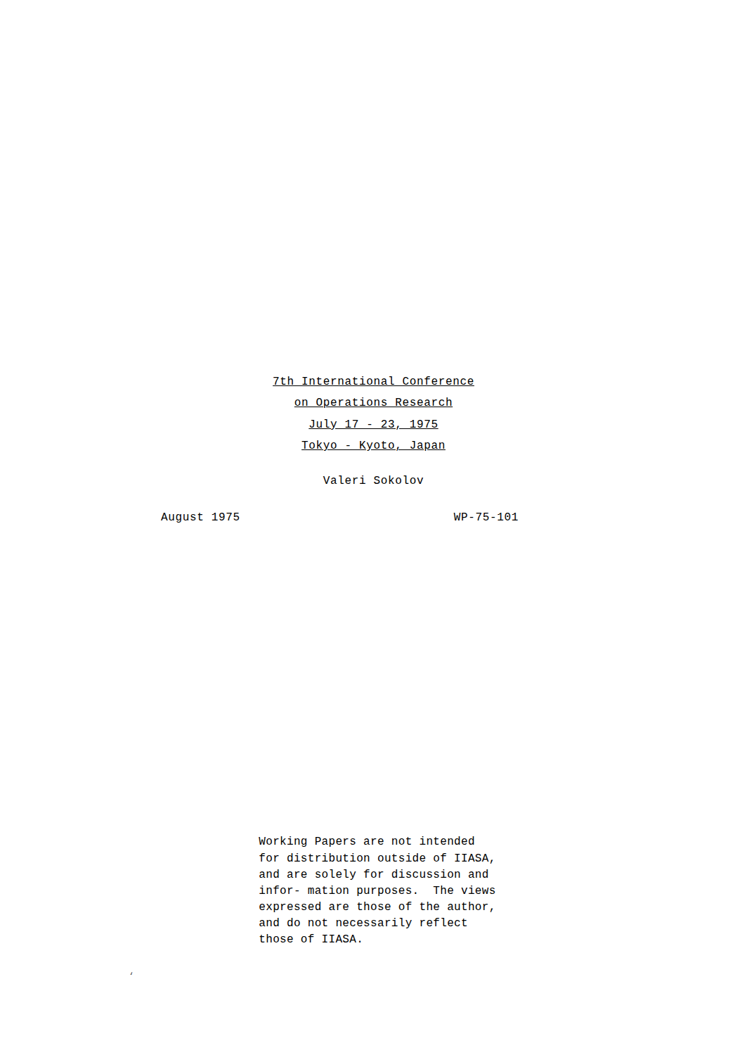7th International Conference
on Operations Research
July 17 - 23, 1975
Tokyo - Kyoto, Japan
Valeri Sokolov
August 1975 WP-75-101
Working Papers are not intended for distribution outside of IIASA, and are solely for discussion and infor- mation purposes. The views expressed are those of the author, and do not necessarily reflect those of IIASA.
‘